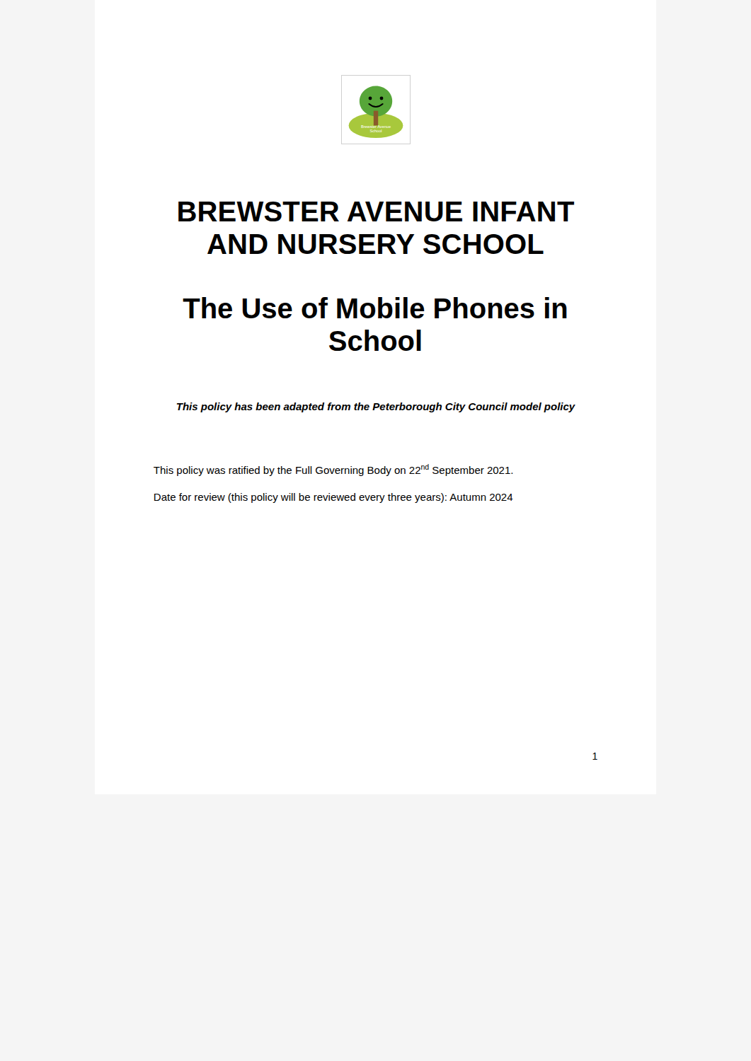BREWSTER AVENUE INFANT AND NURSERY SCHOOL
The Use of Mobile Phones in School
This policy has been adapted from the Peterborough City Council model policy
This policy was ratified by the Full Governing Body on 22nd September 2021.
Date for review (this policy will be reviewed every three years): Autumn 2024
1